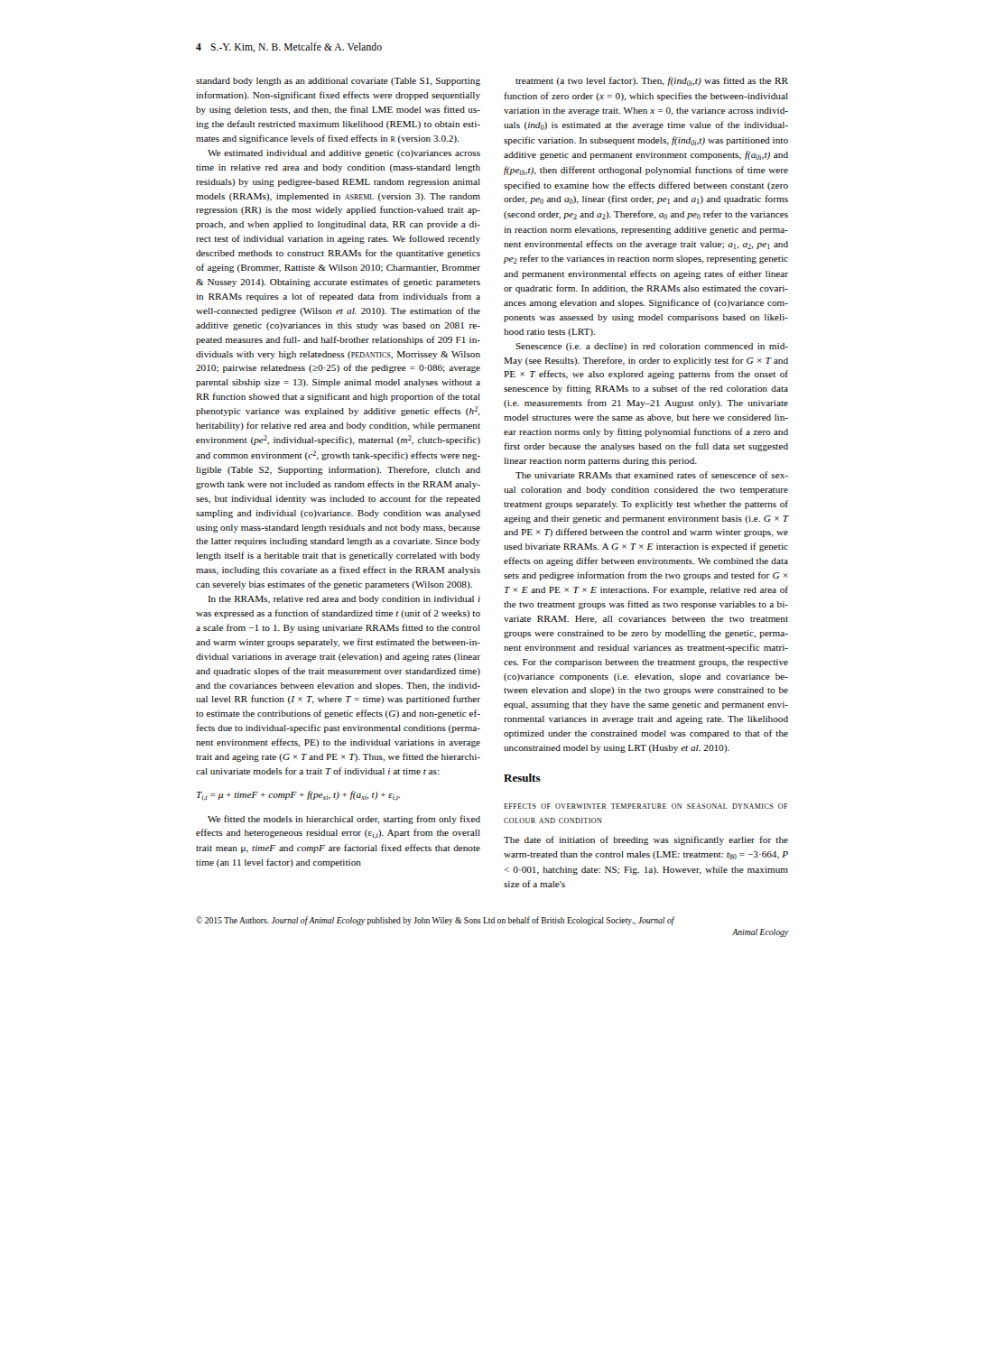4 S.-Y. Kim, N. B. Metcalfe & A. Velando
standard body length as an additional covariate (Table S1, Supporting information). Non-significant fixed effects were dropped sequentially by using deletion tests, and then, the final LME model was fitted using the default restricted maximum likelihood (REML) to obtain estimates and significance levels of fixed effects in r (version 3.0.2).
We estimated individual and additive genetic (co)variances across time in relative red area and body condition (mass-standard length residuals) by using pedigree-based REML random regression animal models (RRAMs), implemented in asreml (version 3). The random regression (RR) is the most widely applied function-valued trait approach, and when applied to longitudinal data, RR can provide a direct test of individual variation in ageing rates. We followed recently described methods to construct RRAMs for the quantitative genetics of ageing (Brommer, Rattiste & Wilson 2010; Charmantier, Brommer & Nussey 2014). Obtaining accurate estimates of genetic parameters in RRAMs requires a lot of repeated data from individuals from a well-connected pedigree (Wilson et al. 2010). The estimation of the additive genetic (co)variances in this study was based on 2081 repeated measures and full- and half-brother relationships of 209 F1 individuals with very high relatedness (pedantics, Morrissey & Wilson 2010; pairwise relatedness (≥0·25) of the pedigree = 0·086; average parental sibship size = 13). Simple animal model analyses without a RR function showed that a significant and high proportion of the total phenotypic variance was explained by additive genetic effects (h2, heritability) for relative red area and body condition, while permanent environment (pe2, individual-specific), maternal (m2, clutch-specific) and common environment (c2, growth tank-specific) effects were negligible (Table S2, Supporting information). Therefore, clutch and growth tank were not included as random effects in the RRAM analyses, but individual identity was included to account for the repeated sampling and individual (co)variance. Body condition was analysed using only mass-standard length residuals and not body mass, because the latter requires including standard length as a covariate. Since body length itself is a heritable trait that is genetically correlated with body mass, including this covariate as a fixed effect in the RRAM analysis can severely bias estimates of the genetic parameters (Wilson 2008).
In the RRAMs, relative red area and body condition in individual i was expressed as a function of standardized time t (unit of 2 weeks) to a scale from −1 to 1. By using univariate RRAMs fitted to the control and warm winter groups separately, we first estimated the between-individual variations in average trait (elevation) and ageing rates (linear and quadratic slopes of the trait measurement over standardized time) and the covariances between elevation and slopes. Then, the individual level RR function (I × T, where T = time) was partitioned further to estimate the contributions of genetic effects (G) and non-genetic effects due to individual-specific past environmental conditions (permanent environment effects, PE) to the individual variations in average trait and ageing rate (G × T and PE × T). Thus, we fitted the hierarchical univariate models for a trait T of individual i at time t as:
Ti,t = μ + timeF + compF + f(pexi, t) + f(axi, t) + εi,t.
We fitted the models in hierarchical order, starting from only fixed effects and heterogeneous residual error (εi,t). Apart from the overall trait mean μ, timeF and compF are factorial fixed effects that denote time (an 11 level factor) and competition
treatment (a two level factor). Then, f(ind0i,t) was fitted as the RR function of zero order (x = 0), which specifies the between-individual variation in the average trait. When x = 0, the variance across individuals (ind0) is estimated at the average time value of the individual-specific variation. In subsequent models, f(ind0i,t) was partitioned into additive genetic and permanent environment components, f(a0i,t) and f(pe0i,t), then different orthogonal polynomial functions of time were specified to examine how the effects differed between constant (zero order, pe0 and a0), linear (first order, pe1 and a1) and quadratic forms (second order, pe2 and a2). Therefore, a0 and pe0 refer to the variances in reaction norm elevations, representing additive genetic and permanent environmental effects on the average trait value; a1, a2, pe1 and pe2 refer to the variances in reaction norm slopes, representing genetic and permanent environmental effects on ageing rates of either linear or quadratic form. In addition, the RRAMs also estimated the covariances among elevation and slopes. Significance of (co)variance components was assessed by using model comparisons based on likelihood ratio tests (LRT).
Senescence (i.e. a decline) in red coloration commenced in mid-May (see Results). Therefore, in order to explicitly test for G × T and PE × T effects, we also explored ageing patterns from the onset of senescence by fitting RRAMs to a subset of the red coloration data (i.e. measurements from 21 May–21 August only). The univariate model structures were the same as above, but here we considered linear reaction norms only by fitting polynomial functions of a zero and first order because the analyses based on the full data set suggested linear reaction norm patterns during this period.
The univariate RRAMs that examined rates of senescence of sexual coloration and body condition considered the two temperature treatment groups separately. To explicitly test whether the patterns of ageing and their genetic and permanent environment basis (i.e. G × T and PE × T) differed between the control and warm winter groups, we used bivariate RRAMs. A G × T × E interaction is expected if genetic effects on ageing differ between environments. We combined the data sets and pedigree information from the two groups and tested for G × T × E and PE × T × E interactions. For example, relative red area of the two treatment groups was fitted as two response variables to a bivariate RRAM. Here, all covariances between the two treatment groups were constrained to be zero by modelling the genetic, permanent environment and residual variances as treatment-specific matrices. For the comparison between the treatment groups, the respective (co)variance components (i.e. elevation, slope and covariance between elevation and slope) in the two groups were constrained to be equal, assuming that they have the same genetic and permanent environmental variances in average trait and ageing rate. The likelihood optimized under the constrained model was compared to that of the unconstrained model by using LRT (Husby et al. 2010).
Results
effects of overwinter temperature on seasonal dynamics of colour and condition
The date of initiation of breeding was significantly earlier for the warm-treated than the control males (LME: treatment: t80 = −3·664, P < 0·001, hatching date: NS; Fig. 1a). However, while the maximum size of a male's
© 2015 The Authors. Journal of Animal Ecology published by John Wiley & Sons Ltd on behalf of British Ecological Society., Journal of Animal Ecology